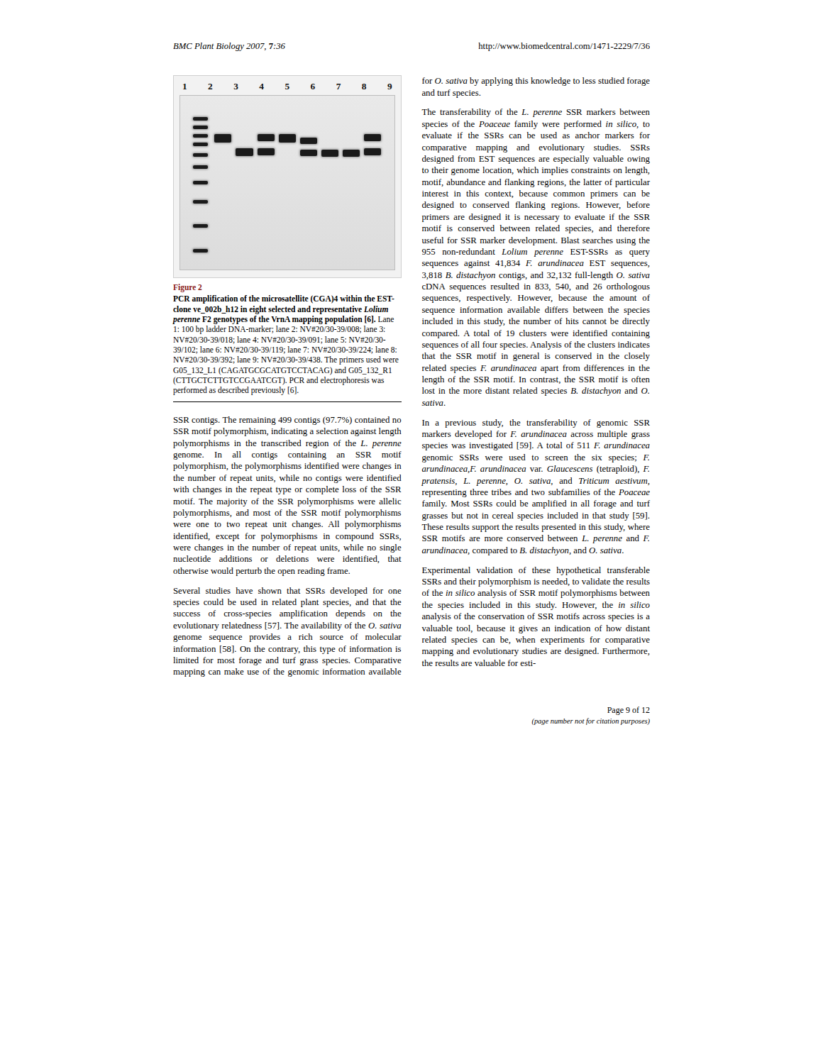BMC Plant Biology 2007, 7:36
http://www.biomedcentral.com/1471-2229/7/36
123456789
Figure 2 PCR amplification of the microsatellite (CGA)4 within the EST-clone ve_002b_h12 in eight selected and representative Lolium perenne F2 genotypes of the VrnA mapping population [6]. Lane 1: 100 bp ladder DNA-marker; lane 2: NV#20/30-39/008; lane 3: NV#20/30-39/018; lane 4: NV#20/30-39/091; lane 5: NV#20/30-39/102; lane 6: NV#20/30-39/119; lane 7: NV#20/30-39/224; lane 8: NV#20/30-39/392; lane 9: NV#20/30-39/438. The primers used were G05_132_L1 (CAGATGCGCATGTCCTACAG) and G05_132_R1 (CTTGCTCTTGTCCGAATCGT). PCR and electrophoresis was performed as described previously [6].
SSR contigs. The remaining 499 contigs (97.7%) contained no SSR motif polymorphism, indicating a selection against length polymorphisms in the transcribed region of the L. perenne genome. In all contigs containing an SSR motif polymorphism, the polymorphisms identified were changes in the number of repeat units, while no contigs were identified with changes in the repeat type or complete loss of the SSR motif. The majority of the SSR polymorphisms were allelic polymorphisms, and most of the SSR motif polymorphisms were one to two repeat unit changes. All polymorphisms identified, except for polymorphisms in compound SSRs, were changes in the number of repeat units, while no single nucleotide additions or deletions were identified, that otherwise would perturb the open reading frame.
Several studies have shown that SSRs developed for one species could be used in related plant species, and that the success of cross-species amplification depends on the evolutionary relatedness [57]. The availability of the O. sativa genome sequence provides a rich source of molecular information [58]. On the contrary, this type of information is limited for most forage and turf grass species. Comparative mapping can make use of the genomic information available for O. sativa by applying this knowledge to less studied forage and turf species.
The transferability of the L. perenne SSR markers between species of the Poaceae family were performed in silico, to evaluate if the SSRs can be used as anchor markers for comparative mapping and evolutionary studies. SSRs designed from EST sequences are especially valuable owing to their genome location, which implies constraints on length, motif, abundance and flanking regions, the latter of particular interest in this context, because common primers can be designed to conserved flanking regions. However, before primers are designed it is necessary to evaluate if the SSR motif is conserved between related species, and therefore useful for SSR marker development. Blast searches using the 955 non-redundant Lolium perenne EST-SSRs as query sequences against 41,834 F. arundinacea EST sequences, 3,818 B. distachyon contigs, and 32,132 full-length O. sativa cDNA sequences resulted in 833, 540, and 26 orthologous sequences, respectively. However, because the amount of sequence information available differs between the species included in this study, the number of hits cannot be directly compared. A total of 19 clusters were identified containing sequences of all four species. Analysis of the clusters indicates that the SSR motif in general is conserved in the closely related species F. arundinacea apart from differences in the length of the SSR motif. In contrast, the SSR motif is often lost in the more distant related species B. distachyon and O. sativa.
In a previous study, the transferability of genomic SSR markers developed for F. arundinacea across multiple grass species was investigated [59]. A total of 511 F. arundinacea genomic SSRs were used to screen the six species; F. arundinacea,F. arundinacea var. Glaucescens (tetraploid), F. pratensis, L. perenne, O. sativa, and Triticum aestivum, representing three tribes and two subfamilies of the Poaceae family. Most SSRs could be amplified in all forage and turf grasses but not in cereal species included in that study [59]. These results support the results presented in this study, where SSR motifs are more conserved between L. perenne and F. arundinacea, compared to B. distachyon, and O. sativa.
Experimental validation of these hypothetical transferable SSRs and their polymorphism is needed, to validate the results of the in silico analysis of SSR motif polymorphisms between the species included in this study. However, the in silico analysis of the conservation of SSR motifs across species is a valuable tool, because it gives an indication of how distant related species can be, when experiments for comparative mapping and evolutionary studies are designed. Furthermore, the results are valuable for esti-
Page 9 of 12 (page number not for citation purposes)